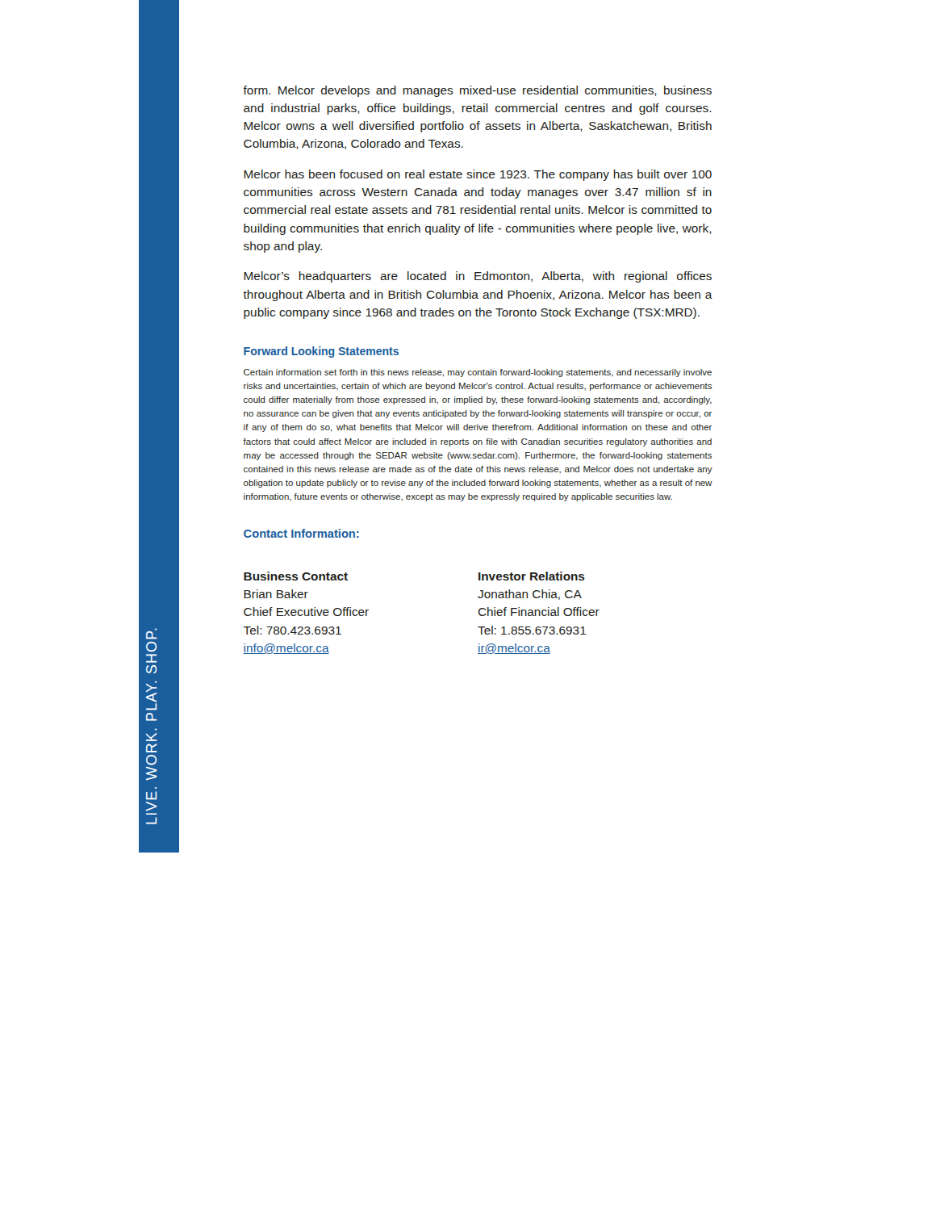LIVE. WORK. PLAY. SHOP.
form. Melcor develops and manages mixed-use residential communities, business and industrial parks, office buildings, retail commercial centres and golf courses. Melcor owns a well diversified portfolio of assets in Alberta, Saskatchewan, British Columbia, Arizona, Colorado and Texas.
Melcor has been focused on real estate since 1923. The company has built over 100 communities across Western Canada and today manages over 3.47 million sf in commercial real estate assets and 781 residential rental units. Melcor is committed to building communities that enrich quality of life - communities where people live, work, shop and play.
Melcor’s headquarters are located in Edmonton, Alberta, with regional offices throughout Alberta and in British Columbia and Phoenix, Arizona. Melcor has been a public company since 1968 and trades on the Toronto Stock Exchange (TSX:MRD).
Forward Looking Statements
Certain information set forth in this news release, may contain forward-looking statements, and necessarily involve risks and uncertainties, certain of which are beyond Melcor's control. Actual results, performance or achievements could differ materially from those expressed in, or implied by, these forward-looking statements and, accordingly, no assurance can be given that any events anticipated by the forward-looking statements will transpire or occur, or if any of them do so, what benefits that Melcor will derive therefrom. Additional information on these and other factors that could affect Melcor are included in reports on file with Canadian securities regulatory authorities and may be accessed through the SEDAR website (www.sedar.com). Furthermore, the forward-looking statements contained in this news release are made as of the date of this news release, and Melcor does not undertake any obligation to update publicly or to revise any of the included forward looking statements, whether as a result of new information, future events or otherwise, except as may be expressly required by applicable securities law.
Contact Information:
| Business Contact | Investor Relations |
| Brian Baker | Jonathan Chia, CA |
| Chief Executive Officer | Chief Financial Officer |
| Tel: 780.423.6931 | Tel: 1.855.673.6931 |
| info@melcor.ca | ir@melcor.ca |